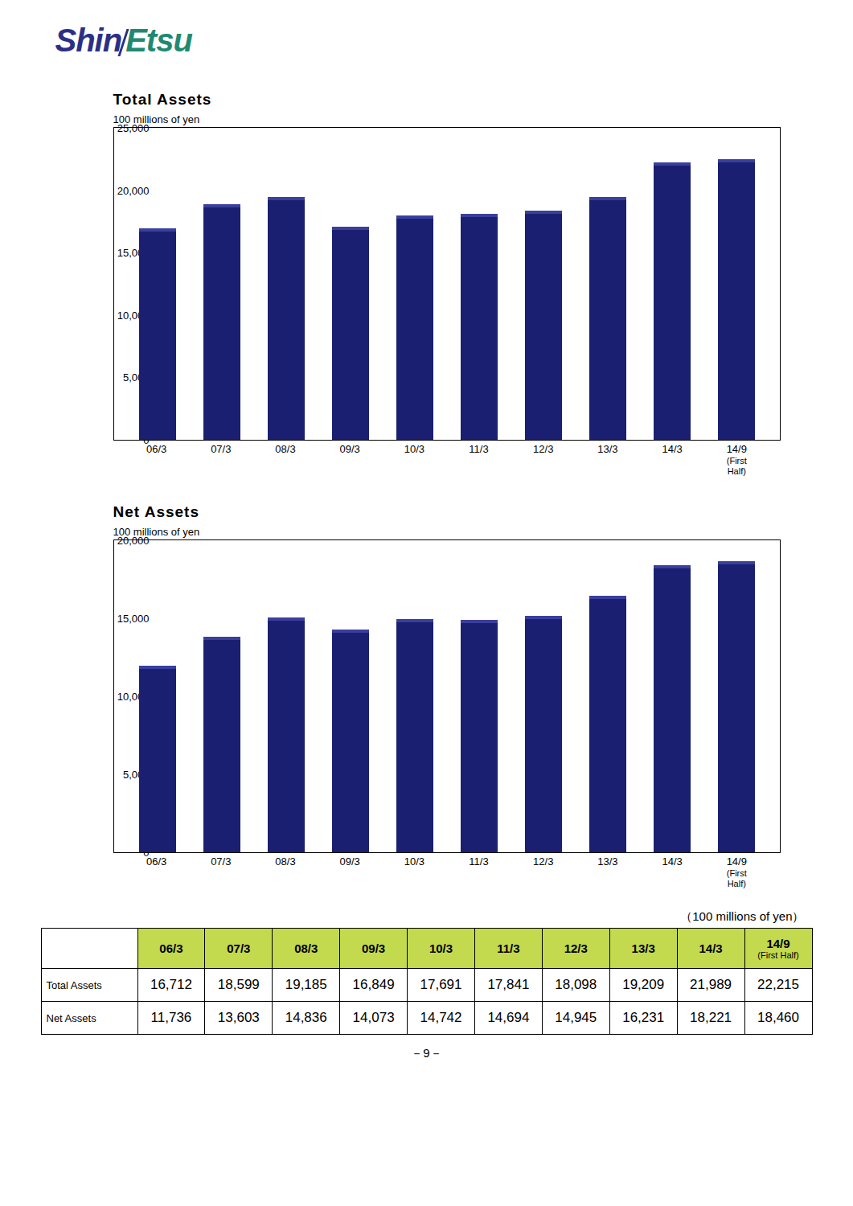Shin Etsu
Total Assets
100 millions of yen
25,000 20,000 15,000 10,000 5,000 0
06/3
07/3
08/3
09/3
10/3
11/3
12/3
13/3
14/3
14/9(First Half)
Net Assets
100 millions of yen
20,000 15,000 10,000 5,000 0
06/3
07/3
08/3
09/3
10/3
11/3
12/3
13/3
14/3
14/9(First Half)
（100 millions of yen）
| | 06/3 | 07/3 | 08/3 | 09/3 | 10/3 | 11/3 | 12/3 | 13/3 | 14/3 | 14/9 (First Half) |
| --- | --- | --- | --- | --- | --- | --- | --- | --- | --- | --- |
| Total Assets | 16,712 | 18,599 | 19,185 | 16,849 | 17,691 | 17,841 | 18,098 | 19,209 | 21,989 | 22,215 |
| Net Assets | 11,736 | 13,603 | 14,836 | 14,073 | 14,742 | 14,694 | 14,945 | 16,231 | 18,221 | 18,460 |
－9－